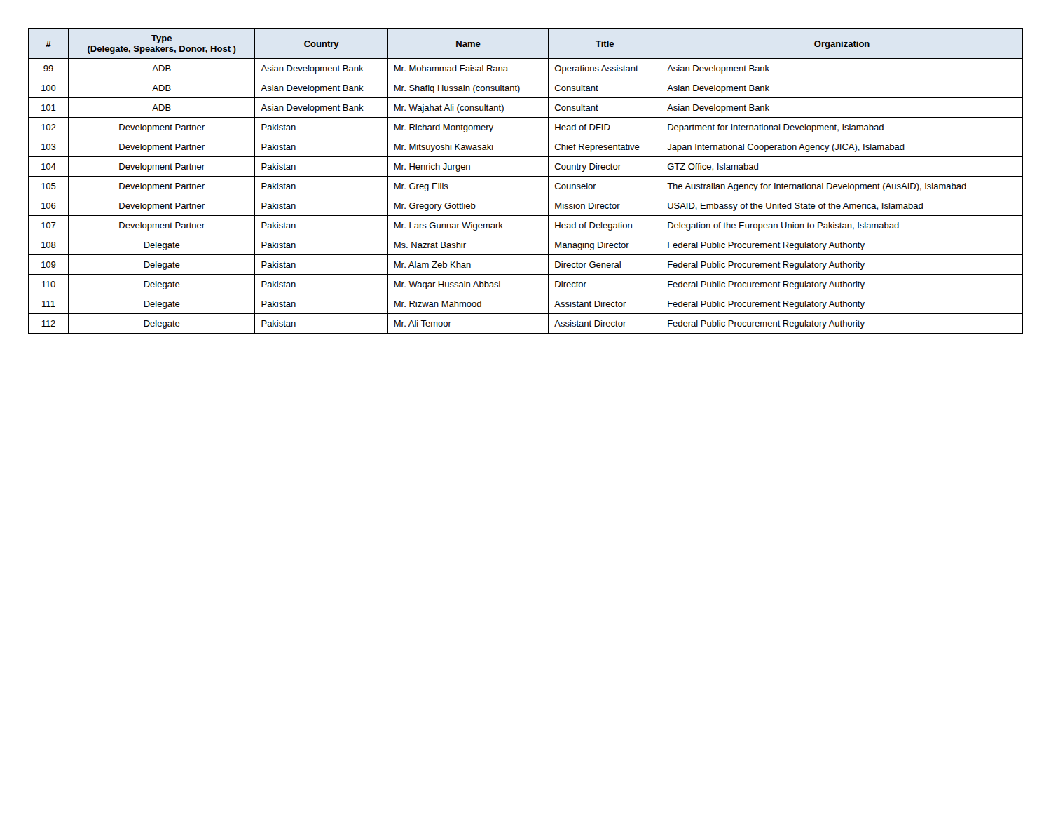| # | Type (Delegate, Speakers, Donor, Host ) | Country | Name | Title | Organization |
| --- | --- | --- | --- | --- | --- |
| 99 | ADB | Asian Development Bank | Mr. Mohammad Faisal Rana | Operations Assistant | Asian Development Bank |
| 100 | ADB | Asian Development Bank | Mr. Shafiq Hussain (consultant) | Consultant | Asian Development Bank |
| 101 | ADB | Asian Development Bank | Mr. Wajahat Ali (consultant) | Consultant | Asian Development Bank |
| 102 | Development Partner | Pakistan | Mr. Richard Montgomery | Head of DFID | Department for International Development, Islamabad |
| 103 | Development Partner | Pakistan | Mr. Mitsuyoshi Kawasaki | Chief Representative | Japan International Cooperation Agency (JICA), Islamabad |
| 104 | Development Partner | Pakistan | Mr. Henrich Jurgen | Country Director | GTZ Office, Islamabad |
| 105 | Development Partner | Pakistan | Mr. Greg Ellis | Counselor | The Australian Agency for International Development (AusAID), Islamabad |
| 106 | Development Partner | Pakistan | Mr. Gregory Gottlieb | Mission Director | USAID, Embassy of the United State of the America, Islamabad |
| 107 | Development Partner | Pakistan | Mr. Lars Gunnar Wigemark | Head of Delegation | Delegation of the European Union to Pakistan, Islamabad |
| 108 | Delegate | Pakistan | Ms. Nazrat Bashir | Managing Director | Federal Public Procurement Regulatory Authority |
| 109 | Delegate | Pakistan | Mr. Alam Zeb Khan | Director General | Federal Public Procurement Regulatory Authority |
| 110 | Delegate | Pakistan | Mr. Waqar Hussain Abbasi | Director | Federal Public Procurement Regulatory Authority |
| 111 | Delegate | Pakistan | Mr. Rizwan Mahmood | Assistant Director | Federal Public Procurement Regulatory Authority |
| 112 | Delegate | Pakistan | Mr. Ali Temoor | Assistant Director | Federal Public Procurement Regulatory Authority |